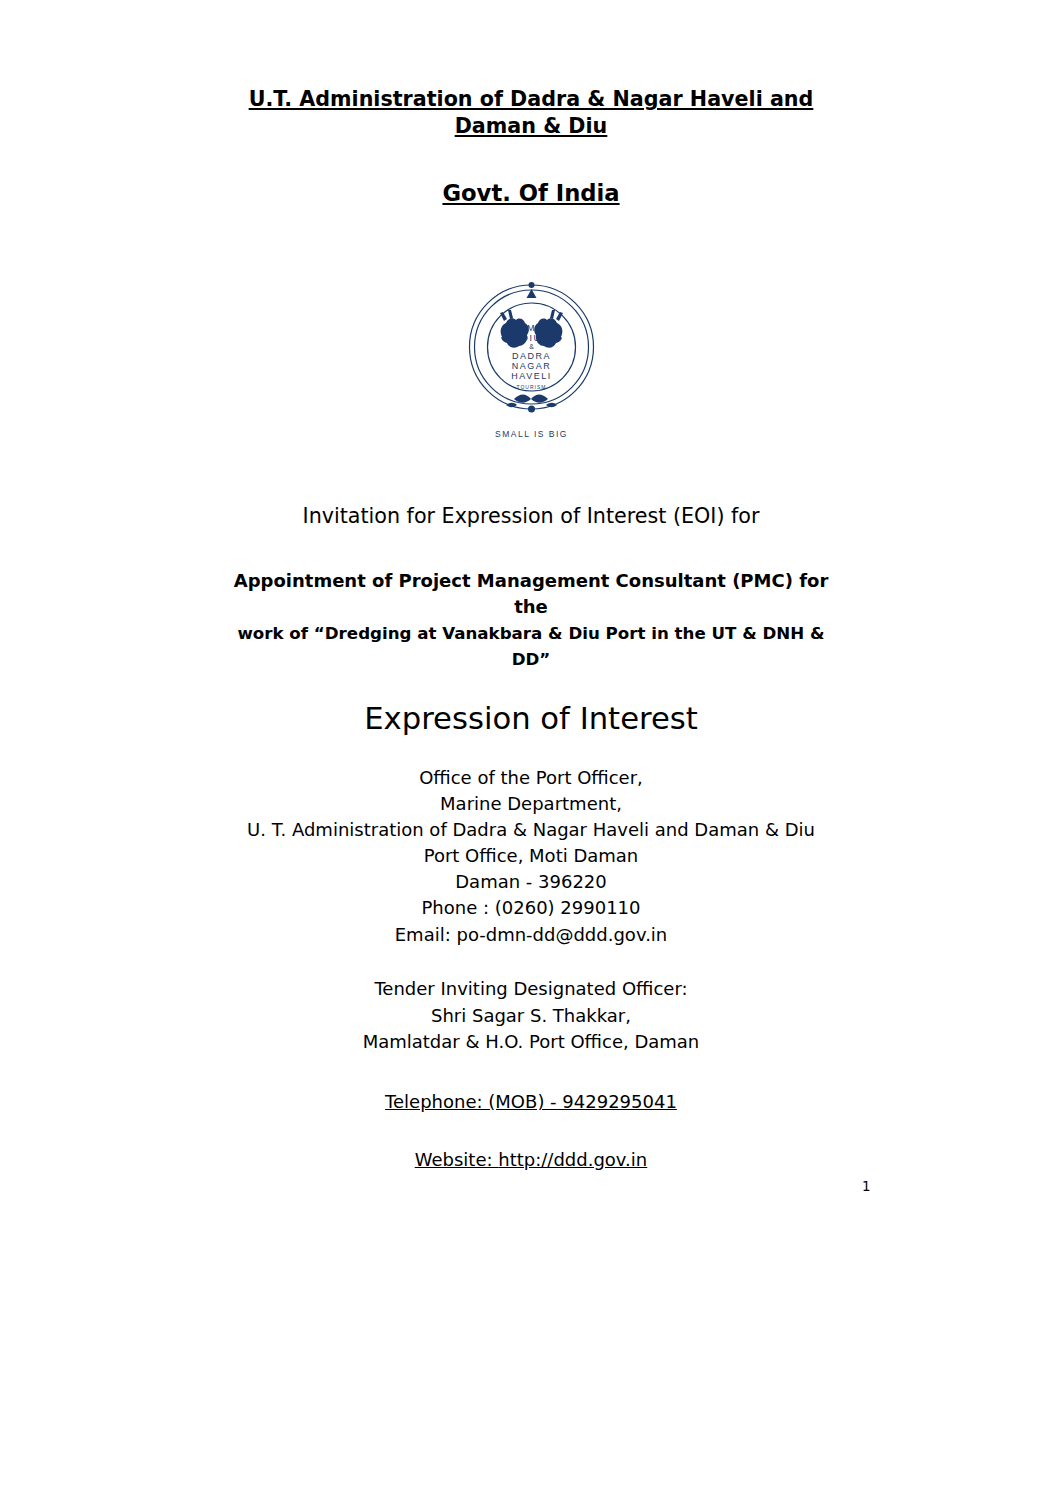U.T. Administration of Dadra & Nagar Haveli and Daman & Diu
Govt. Of India
DAMAN DIU & DADRA NAGAR HAVELI TOURISM SMALL IS BIG
Invitation for Expression of Interest (EOI) for
Appointment of Project Management Consultant (PMC) for the
work of “Dredging at Vanakbara & Diu Port in the UT & DNH & DD”
Expression of Interest
Office of the Port Officer,
Marine Department,
U. T. Administration of Dadra & Nagar Haveli and Daman & Diu
Port Office, Moti Daman
Daman - 396220
Phone : (0260) 2990110
Email: po-dmn-dd@ddd.gov.in
Tender Inviting Designated Officer:
Shri Sagar S. Thakkar,
Mamlatdar & H.O. Port Office, Daman
Telephone: (MOB) - 9429295041
Website: http://ddd.gov.in
1